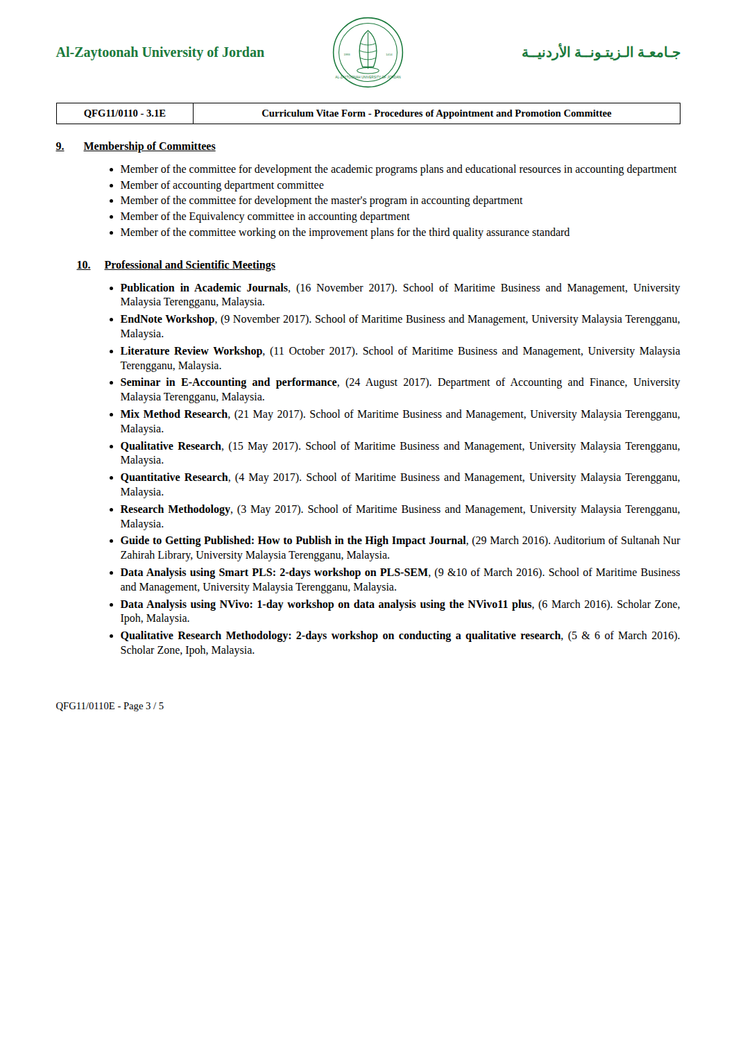Al-Zaytoonah University of Jordan
AL-ZAYTOONAH UNIVERSITY OF JORDAN 1993 1414
جـامعـة الـزيتـونــة الأردنيــة
| QFG11/0110 - 3.1E | Curriculum Vitae Form - Procedures of Appointment and Promotion Committee |
9.
Membership of Committees
Member of the committee for development the academic programs plans and educational resources in accounting department
Member of accounting department committee
Member of the committee for development the master's program in accounting department
Member of the Equivalency committee in accounting department
Member of the committee working on the improvement plans for the third quality assurance standard
10.
Professional and Scientific Meetings
Publication in Academic Journals, (16 November 2017). School of Maritime Business and Management, University Malaysia Terengganu, Malaysia.
EndNote Workshop, (9 November 2017). School of Maritime Business and Management, University Malaysia Terengganu, Malaysia.
Literature Review Workshop, (11 October 2017). School of Maritime Business and Management, University Malaysia Terengganu, Malaysia.
Seminar in E-Accounting and performance, (24 August 2017). Department of Accounting and Finance, University Malaysia Terengganu, Malaysia.
Mix Method Research, (21 May 2017). School of Maritime Business and Management, University Malaysia Terengganu, Malaysia.
Qualitative Research, (15 May 2017). School of Maritime Business and Management, University Malaysia Terengganu, Malaysia.
Quantitative Research, (4 May 2017). School of Maritime Business and Management, University Malaysia Terengganu, Malaysia.
Research Methodology, (3 May 2017). School of Maritime Business and Management, University Malaysia Terengganu, Malaysia.
Guide to Getting Published: How to Publish in the High Impact Journal, (29 March 2016). Auditorium of Sultanah Nur Zahirah Library, University Malaysia Terengganu, Malaysia.
Data Analysis using Smart PLS: 2-days workshop on PLS-SEM, (9 &10 of March 2016). School of Maritime Business and Management, University Malaysia Terengganu, Malaysia.
Data Analysis using NVivo: 1-day workshop on data analysis using the NVivo11 plus, (6 March 2016). Scholar Zone, Ipoh, Malaysia.
Qualitative Research Methodology: 2-days workshop on conducting a qualitative research, (5 & 6 of March 2016). Scholar Zone, Ipoh, Malaysia.
QFG11/0110E - Page 3 / 5